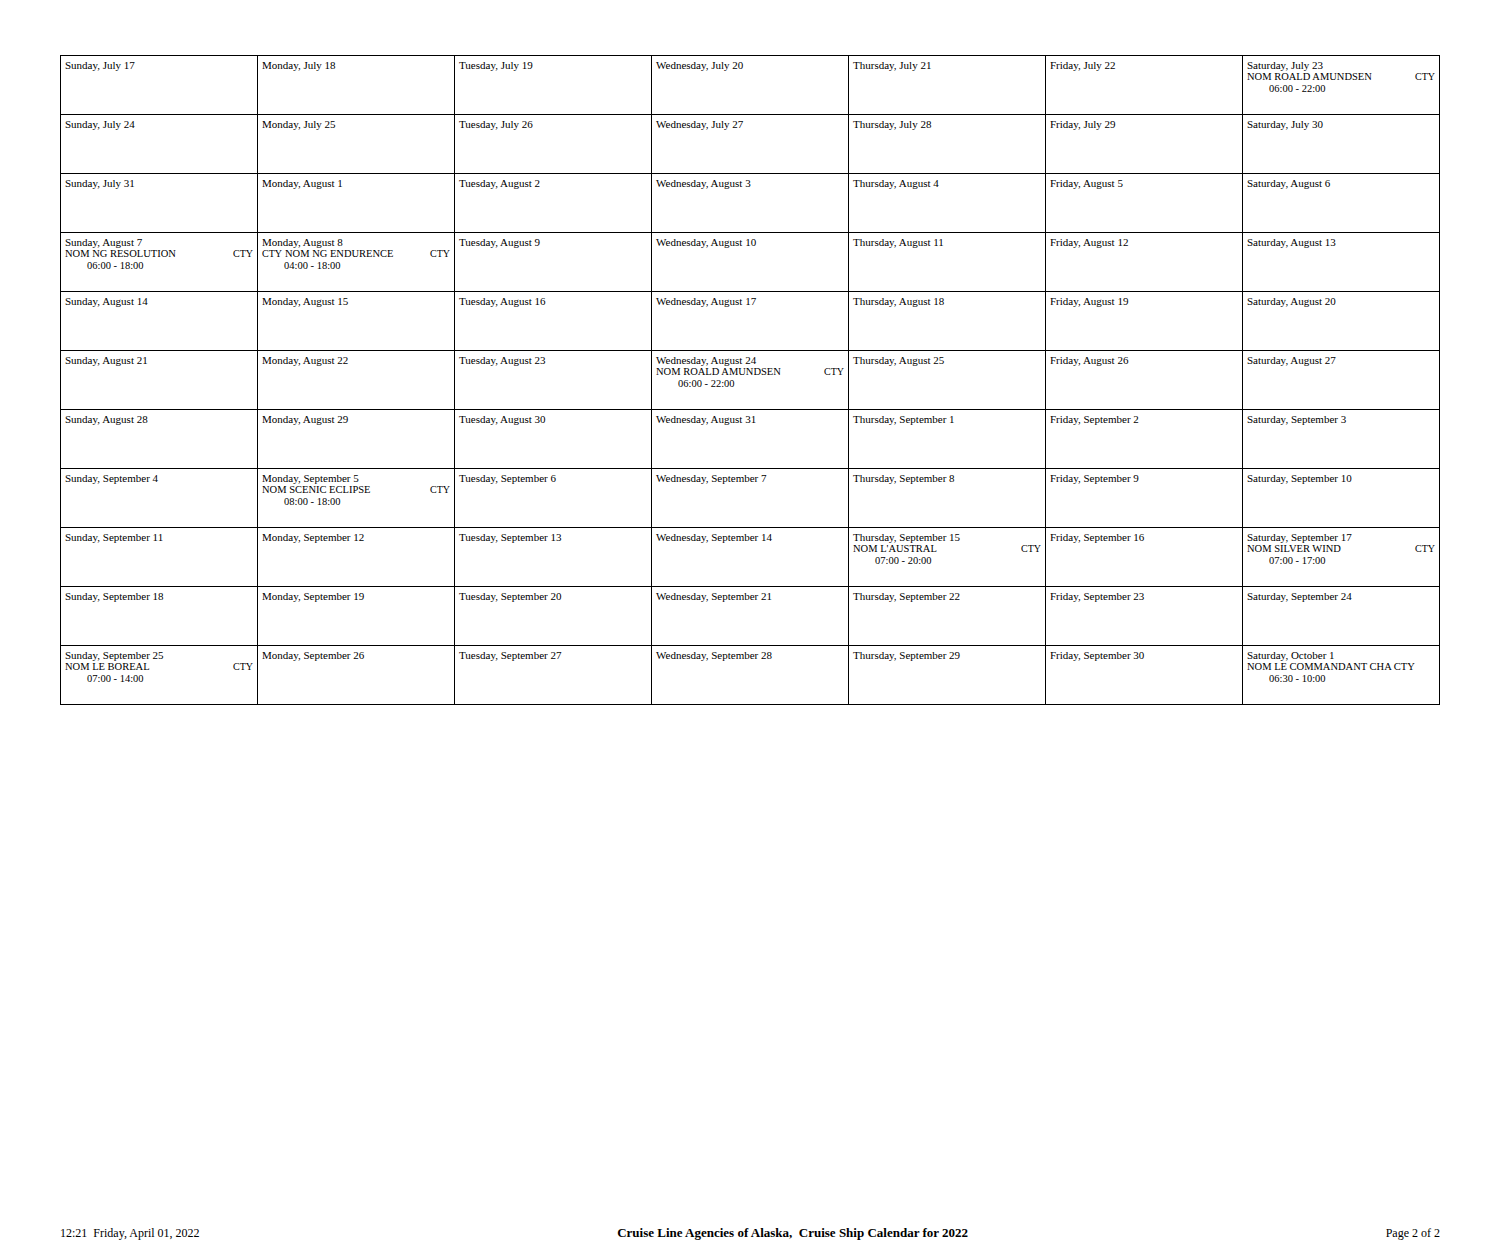| Sunday, July 17 | Monday, July 18 | Tuesday, July 19 | Wednesday, July 20 | Thursday, July 21 | Friday, July 22 | Saturday, July 23 CTY NOM ROALD AMUNDSEN 06:00 - 22:00 |
| Sunday, July 24 | Monday, July 25 | Tuesday, July 26 | Wednesday, July 27 | Thursday, July 28 | Friday, July 29 | Saturday, July 30 |
| Sunday, July 31 | Monday, August 1 | Tuesday, August 2 | Wednesday, August 3 | Thursday, August 4 | Friday, August 5 | Saturday, August 6 |
| Sunday, August 7 CTY NOM NG RESOLUTION 06:00 - 18:00 | Monday, August 8 CTY CTY NOM NG ENDURENCE 04:00 - 18:00 | Tuesday, August 9 | Wednesday, August 10 | Thursday, August 11 | Friday, August 12 | Saturday, August 13 |
| Sunday, August 14 | Monday, August 15 | Tuesday, August 16 | Wednesday, August 17 | Thursday, August 18 | Friday, August 19 | Saturday, August 20 |
| Sunday, August 21 | Monday, August 22 | Tuesday, August 23 | Wednesday, August 24 CTY NOM ROALD AMUNDSEN 06:00 - 22:00 | Thursday, August 25 | Friday, August 26 | Saturday, August 27 |
| Sunday, August 28 | Monday, August 29 | Tuesday, August 30 | Wednesday, August 31 | Thursday, September 1 | Friday, September 2 | Saturday, September 3 |
| Sunday, September 4 | Monday, September 5 CTY NOM SCENIC ECLIPSE 08:00 - 18:00 | Tuesday, September 6 | Wednesday, September 7 | Thursday, September 8 | Friday, September 9 | Saturday, September 10 |
| Sunday, September 11 | Monday, September 12 | Tuesday, September 13 | Wednesday, September 14 | Thursday, September 15 CTY NOM L'AUSTRAL 07:00 - 20:00 | Friday, September 16 | Saturday, September 17 CTY NOM SILVER WIND 07:00 - 17:00 |
| Sunday, September 18 | Monday, September 19 | Tuesday, September 20 | Wednesday, September 21 | Thursday, September 22 | Friday, September 23 | Saturday, September 24 |
| Sunday, September 25 CTY NOM LE BOREAL 07:00 - 14:00 | Monday, September 26 | Tuesday, September 27 | Wednesday, September 28 | Thursday, September 29 | Friday, September 30 | Saturday, October 1 NOM LE COMMANDANT CHA CTY 06:30 - 10:00 |
12:21 Friday, April 01, 2022
Cruise Line Agencies of Alaska, Cruise Ship Calendar for 2022
Page 2 of 2